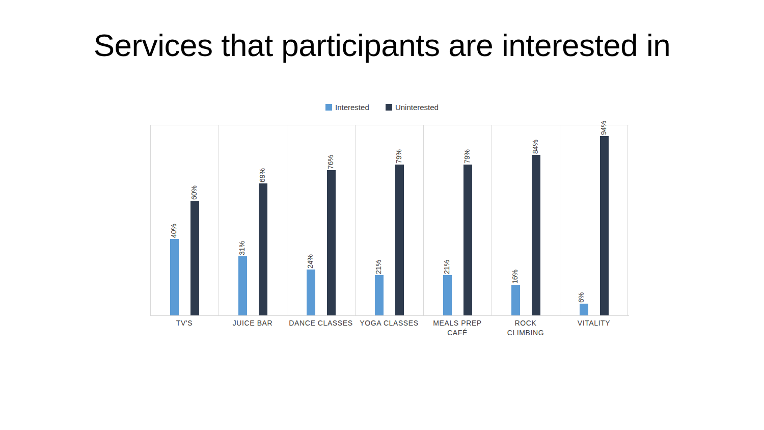Services that participants are interested in
Interested Uninterested
40%
60%
31%
69%
24%
76%
21%
79%
21%
79%
16%
84%
6%
94%
TV'S
JUICE BAR
DANCE CLASSES
YOGA CLASSES
MEALS PREP
CAFÉ
ROCK
CLIMBING
VITALITY